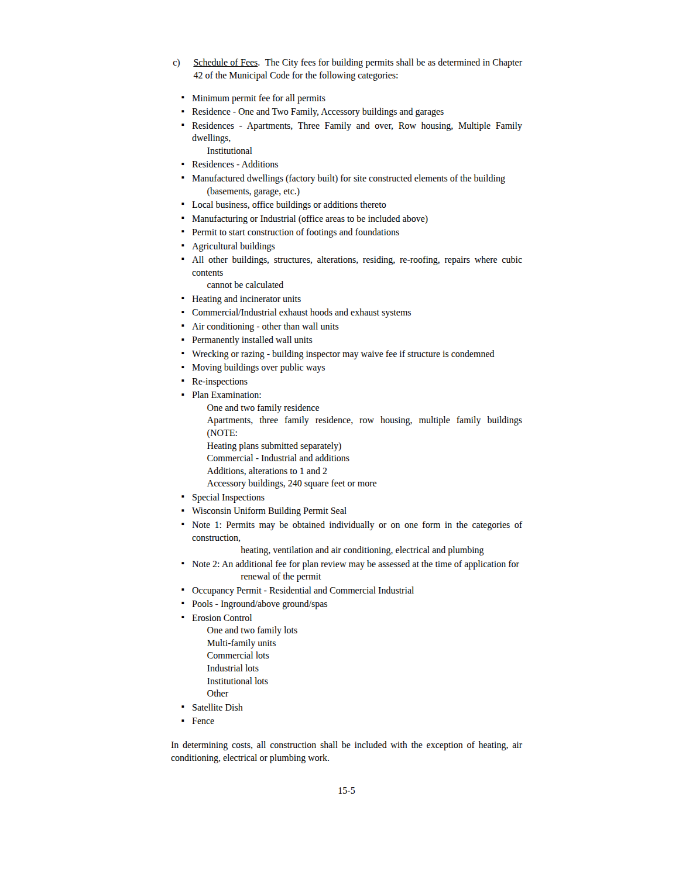c)
Schedule of Fees. The City fees for building permits shall be as determined in Chapter 42 of the Municipal Code for the following categories:
Minimum permit fee for all permits
Residence - One and Two Family, Accessory buildings and garages
Residences - Apartments, Three Family and over, Row housing, Multiple Family dwellings, Institutional
Residences - Additions
Manufactured dwellings (factory built) for site constructed elements of the building (basements, garage, etc.)
Local business, office buildings or additions thereto
Manufacturing or Industrial (office areas to be included above)
Permit to start construction of footings and foundations
Agricultural buildings
All other buildings, structures, alterations, residing, re-roofing, repairs where cubic contents cannot be calculated
Heating and incinerator units
Commercial/Industrial exhaust hoods and exhaust systems
Air conditioning - other than wall units
Permanently installed wall units
Wrecking or razing - building inspector may waive fee if structure is condemned
Moving buildings over public ways
Re-inspections
Plan Examination: One and two family residence Apartments, three family residence, row housing, multiple family buildings (NOTE: Heating plans submitted separately) Commercial - Industrial and additions Additions, alterations to 1 and 2 Accessory buildings, 240 square feet or more
Special Inspections
Wisconsin Uniform Building Permit Seal
Note 1: Permits may be obtained individually or on one form in the categories of construction, heating, ventilation and air conditioning, electrical and plumbing
Note 2: An additional fee for plan review may be assessed at the time of application for renewal of the permit
Occupancy Permit - Residential and Commercial Industrial
Pools - Inground/above ground/spas
Erosion Control One and two family lots Multi-family units Commercial lots Industrial lots Institutional lots Other
Satellite Dish
Fence
In determining costs, all construction shall be included with the exception of heating, air conditioning, electrical or plumbing work.
15-5